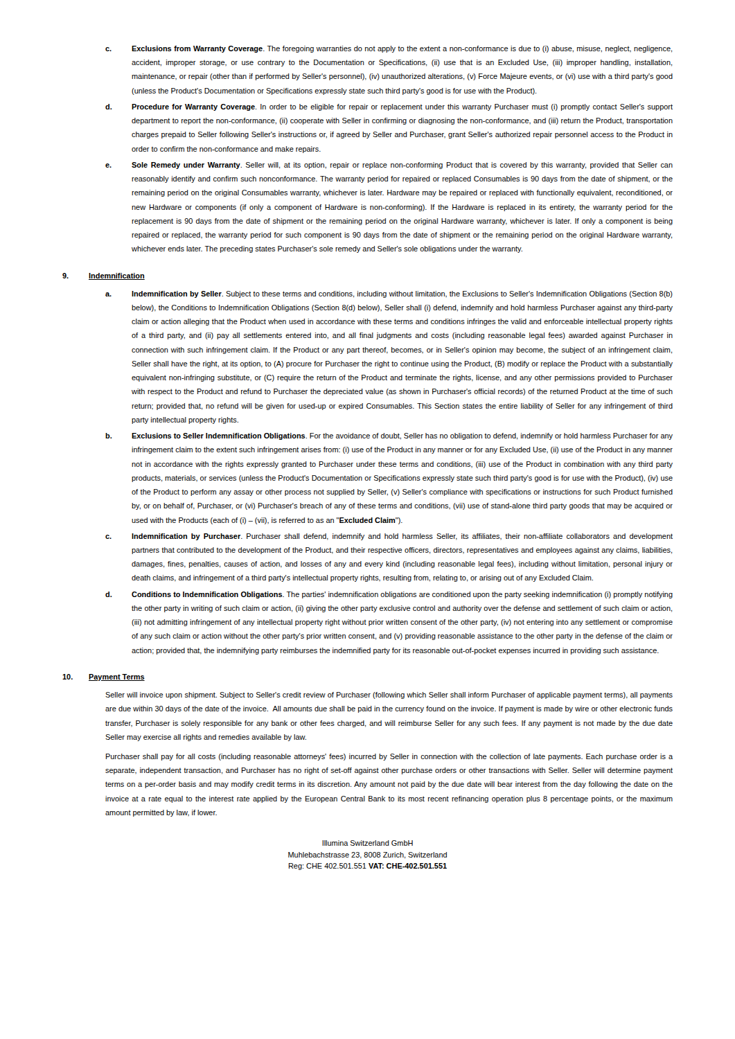c. Exclusions from Warranty Coverage. The foregoing warranties do not apply to the extent a non-conformance is due to (i) abuse, misuse, neglect, negligence, accident, improper storage, or use contrary to the Documentation or Specifications, (ii) use that is an Excluded Use, (iii) improper handling, installation, maintenance, or repair (other than if performed by Seller's personnel), (iv) unauthorized alterations, (v) Force Majeure events, or (vi) use with a third party's good (unless the Product's Documentation or Specifications expressly state such third party's good is for use with the Product).
d. Procedure for Warranty Coverage. In order to be eligible for repair or replacement under this warranty Purchaser must (i) promptly contact Seller's support department to report the non-conformance, (ii) cooperate with Seller in confirming or diagnosing the non-conformance, and (iii) return the Product, transportation charges prepaid to Seller following Seller's instructions or, if agreed by Seller and Purchaser, grant Seller's authorized repair personnel access to the Product in order to confirm the non-conformance and make repairs.
e. Sole Remedy under Warranty. Seller will, at its option, repair or replace non-conforming Product that is covered by this warranty, provided that Seller can reasonably identify and confirm such nonconformance. The warranty period for repaired or replaced Consumables is 90 days from the date of shipment, or the remaining period on the original Consumables warranty, whichever is later. Hardware may be repaired or replaced with functionally equivalent, reconditioned, or new Hardware or components (if only a component of Hardware is non-conforming). If the Hardware is replaced in its entirety, the warranty period for the replacement is 90 days from the date of shipment or the remaining period on the original Hardware warranty, whichever is later. If only a component is being repaired or replaced, the warranty period for such component is 90 days from the date of shipment or the remaining period on the original Hardware warranty, whichever ends later. The preceding states Purchaser's sole remedy and Seller's sole obligations under the warranty.
Indemnification
a. Indemnification by Seller. Subject to these terms and conditions, including without limitation, the Exclusions to Seller's Indemnification Obligations (Section 8(b) below), the Conditions to Indemnification Obligations (Section 8(d) below), Seller shall (i) defend, indemnify and hold harmless Purchaser against any third-party claim or action alleging that the Product when used in accordance with these terms and conditions infringes the valid and enforceable intellectual property rights of a third party, and (ii) pay all settlements entered into, and all final judgments and costs (including reasonable legal fees) awarded against Purchaser in connection with such infringement claim. If the Product or any part thereof, becomes, or in Seller's opinion may become, the subject of an infringement claim, Seller shall have the right, at its option, to (A) procure for Purchaser the right to continue using the Product, (B) modify or replace the Product with a substantially equivalent non-infringing substitute, or (C) require the return of the Product and terminate the rights, license, and any other permissions provided to Purchaser with respect to the Product and refund to Purchaser the depreciated value (as shown in Purchaser's official records) of the returned Product at the time of such return; provided that, no refund will be given for used-up or expired Consumables. This Section states the entire liability of Seller for any infringement of third party intellectual property rights.
b. Exclusions to Seller Indemnification Obligations. For the avoidance of doubt, Seller has no obligation to defend, indemnify or hold harmless Purchaser for any infringement claim to the extent such infringement arises from: (i) use of the Product in any manner or for any Excluded Use, (ii) use of the Product in any manner not in accordance with the rights expressly granted to Purchaser under these terms and conditions, (iii) use of the Product in combination with any third party products, materials, or services (unless the Product's Documentation or Specifications expressly state such third party's good is for use with the Product), (iv) use of the Product to perform any assay or other process not supplied by Seller, (v) Seller's compliance with specifications or instructions for such Product furnished by, or on behalf of, Purchaser, or (vi) Purchaser's breach of any of these terms and conditions, (vii) use of stand-alone third party goods that may be acquired or used with the Products (each of (i) – (vii), is referred to as an "Excluded Claim").
c. Indemnification by Purchaser. Purchaser shall defend, indemnify and hold harmless Seller, its affiliates, their non-affiliate collaborators and development partners that contributed to the development of the Product, and their respective officers, directors, representatives and employees against any claims, liabilities, damages, fines, penalties, causes of action, and losses of any and every kind (including reasonable legal fees), including without limitation, personal injury or death claims, and infringement of a third party's intellectual property rights, resulting from, relating to, or arising out of any Excluded Claim.
d. Conditions to Indemnification Obligations. The parties' indemnification obligations are conditioned upon the party seeking indemnification (i) promptly notifying the other party in writing of such claim or action, (ii) giving the other party exclusive control and authority over the defense and settlement of such claim or action, (iii) not admitting infringement of any intellectual property right without prior written consent of the other party, (iv) not entering into any settlement or compromise of any such claim or action without the other party's prior written consent, and (v) providing reasonable assistance to the other party in the defense of the claim or action; provided that, the indemnifying party reimburses the indemnified party for its reasonable out-of-pocket expenses incurred in providing such assistance.
Payment Terms
Seller will invoice upon shipment. Subject to Seller's credit review of Purchaser (following which Seller shall inform Purchaser of applicable payment terms), all payments are due within 30 days of the date of the invoice. All amounts due shall be paid in the currency found on the invoice. If payment is made by wire or other electronic funds transfer, Purchaser is solely responsible for any bank or other fees charged, and will reimburse Seller for any such fees. If any payment is not made by the due date Seller may exercise all rights and remedies available by law.
Purchaser shall pay for all costs (including reasonable attorneys' fees) incurred by Seller in connection with the collection of late payments. Each purchase order is a separate, independent transaction, and Purchaser has no right of set-off against other purchase orders or other transactions with Seller. Seller will determine payment terms on a per-order basis and may modify credit terms in its discretion. Any amount not paid by the due date will bear interest from the day following the date on the invoice at a rate equal to the interest rate applied by the European Central Bank to its most recent refinancing operation plus 8 percentage points, or the maximum amount permitted by law, if lower.
Illumina Switzerland GmbH
Muhlebachstrasse 23, 8008 Zurich, Switzerland
Reg: CHE 402.501.551 VAT: CHE-402.501.551